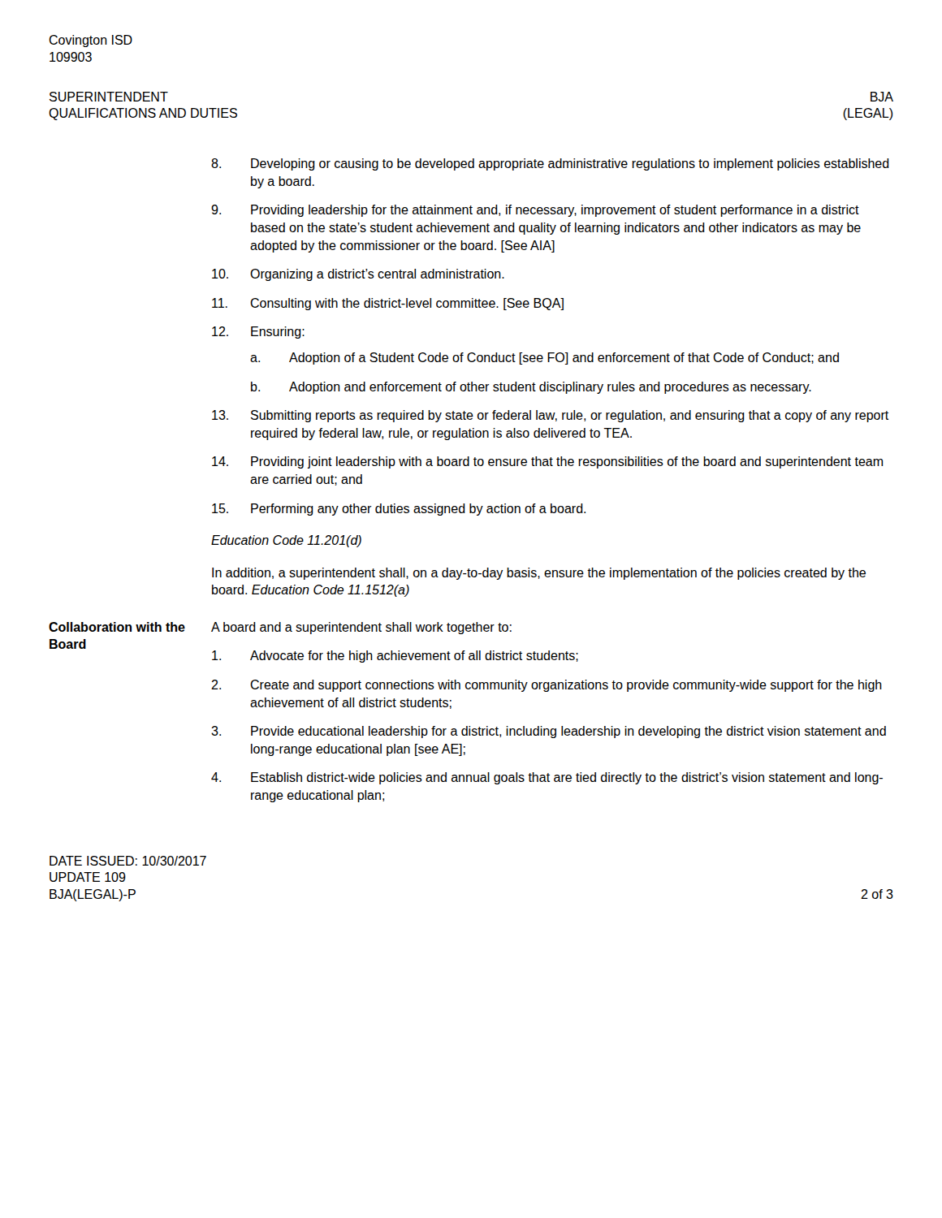Covington ISD
109903
SUPERINTENDENT
QUALIFICATIONS AND DUTIES
BJA
(LEGAL)
8. Developing or causing to be developed appropriate administrative regulations to implement policies established by a board.
9. Providing leadership for the attainment and, if necessary, improvement of student performance in a district based on the state’s student achievement and quality of learning indicators and other indicators as may be adopted by the commissioner or the board. [See AIA]
10. Organizing a district’s central administration.
11. Consulting with the district-level committee. [See BQA]
12. Ensuring:
a. Adoption of a Student Code of Conduct [see FO] and enforcement of that Code of Conduct; and
b. Adoption and enforcement of other student disciplinary rules and procedures as necessary.
13. Submitting reports as required by state or federal law, rule, or regulation, and ensuring that a copy of any report required by federal law, rule, or regulation is also delivered to TEA.
14. Providing joint leadership with a board to ensure that the responsibilities of the board and superintendent team are carried out; and
15. Performing any other duties assigned by action of a board.
Education Code 11.201(d)
In addition, a superintendent shall, on a day-to-day basis, ensure the implementation of the policies created by the board. Education Code 11.1512(a)
Collaboration with the Board
A board and a superintendent shall work together to:
1. Advocate for the high achievement of all district students;
2. Create and support connections with community organizations to provide community-wide support for the high achievement of all district students;
3. Provide educational leadership for a district, including leadership in developing the district vision statement and long-range educational plan [see AE];
4. Establish district-wide policies and annual goals that are tied directly to the district’s vision statement and long-range educational plan;
DATE ISSUED: 10/30/2017
UPDATE 109
BJA(LEGAL)-P
2 of 3